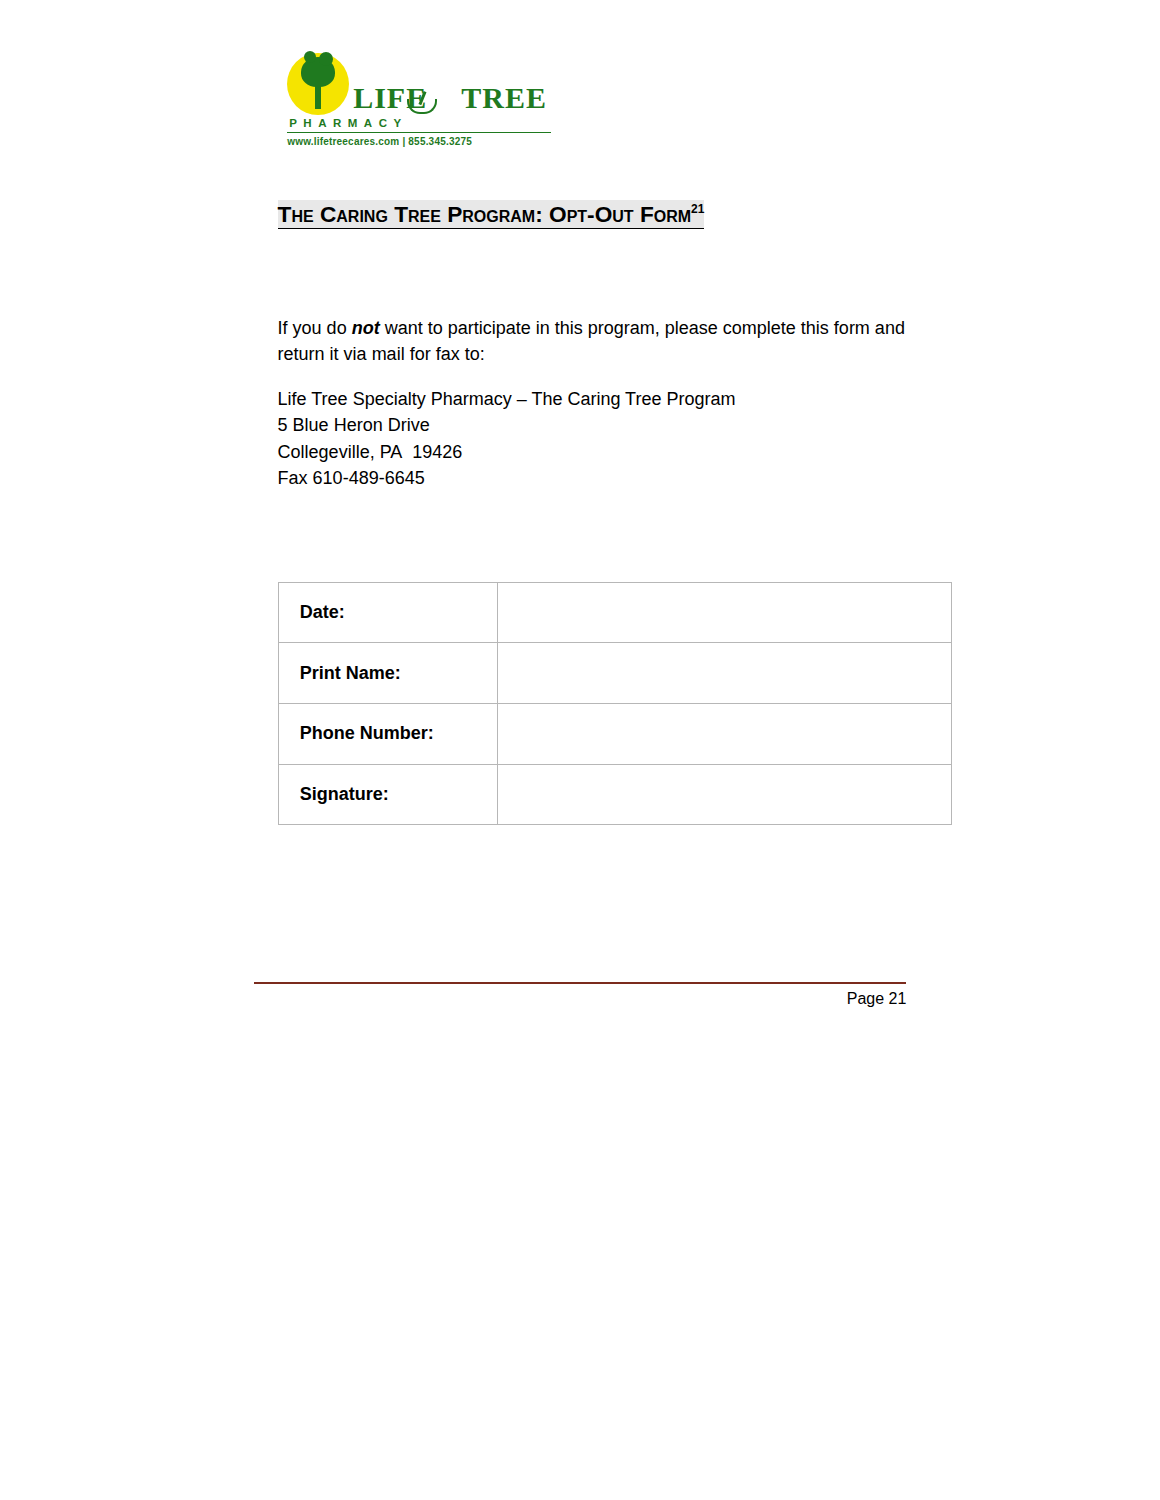LIFE TREE
PHARMACY
www.lifetreecares.com | 855.345.3275
The Caring Tree Program: Opt-Out Form21
If you do not want to participate in this program, please complete this form and return it via mail for fax to:
Life Tree Specialty Pharmacy – The Caring Tree Program
5 Blue Heron Drive
Collegeville, PA 19426
Fax 610-489-6645
| Date: | |
| Print Name: | |
| Phone Number: | |
| Signature: | |
Page 21